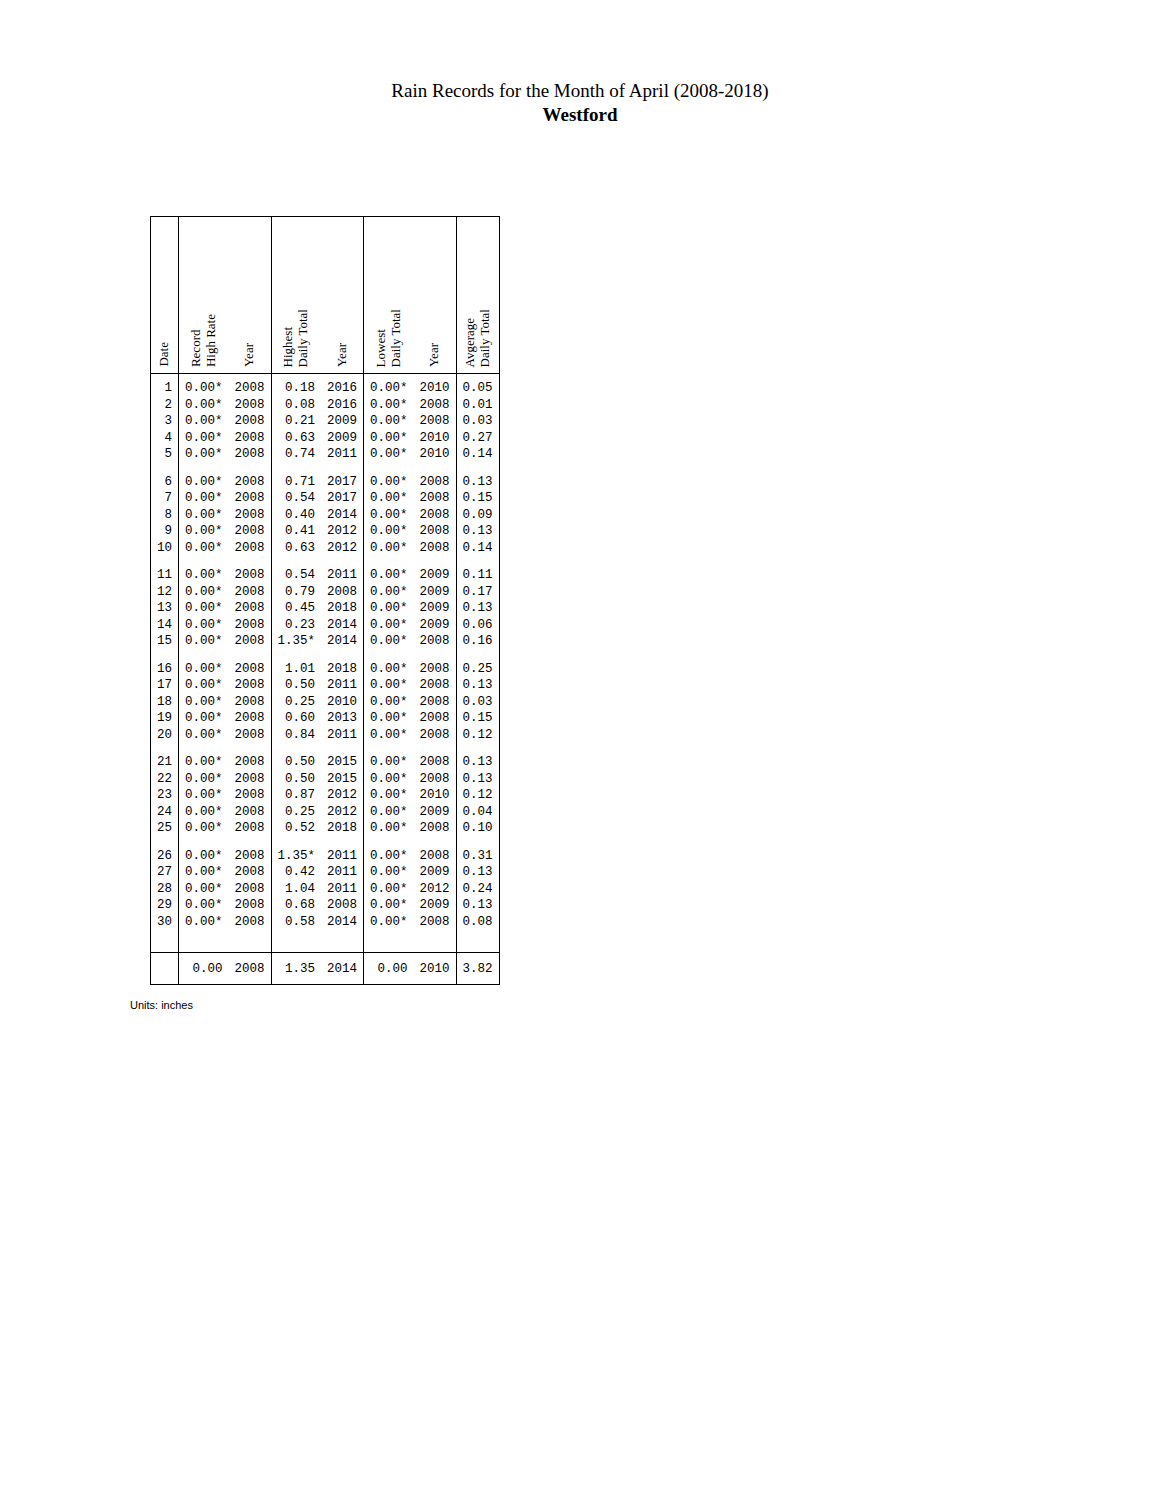Rain Records for the Month of April (2008-2018)
Westford
| Date | Record High Rate | Year | Highest Daily Total | Year | Lowest Daily Total | Year | Avgerage Daily Total |
| --- | --- | --- | --- | --- | --- | --- | --- |
| 1 | 0.00* | 2008 | 0.18 | 2016 | 0.00* | 2010 | 0.05 |
| 2 | 0.00* | 2008 | 0.08 | 2016 | 0.00* | 2008 | 0.01 |
| 3 | 0.00* | 2008 | 0.21 | 2009 | 0.00* | 2008 | 0.03 |
| 4 | 0.00* | 2008 | 0.63 | 2009 | 0.00* | 2010 | 0.27 |
| 5 | 0.00* | 2008 | 0.74 | 2011 | 0.00* | 2010 | 0.14 |
| 6 | 0.00* | 2008 | 0.71 | 2017 | 0.00* | 2008 | 0.13 |
| 7 | 0.00* | 2008 | 0.54 | 2017 | 0.00* | 2008 | 0.15 |
| 8 | 0.00* | 2008 | 0.40 | 2014 | 0.00* | 2008 | 0.09 |
| 9 | 0.00* | 2008 | 0.41 | 2012 | 0.00* | 2008 | 0.13 |
| 10 | 0.00* | 2008 | 0.63 | 2012 | 0.00* | 2008 | 0.14 |
| 11 | 0.00* | 2008 | 0.54 | 2011 | 0.00* | 2009 | 0.11 |
| 12 | 0.00* | 2008 | 0.79 | 2008 | 0.00* | 2009 | 0.17 |
| 13 | 0.00* | 2008 | 0.45 | 2018 | 0.00* | 2009 | 0.13 |
| 14 | 0.00* | 2008 | 0.23 | 2014 | 0.00* | 2009 | 0.06 |
| 15 | 0.00* | 2008 | 1.35* | 2014 | 0.00* | 2008 | 0.16 |
| 16 | 0.00* | 2008 | 1.01 | 2018 | 0.00* | 2008 | 0.25 |
| 17 | 0.00* | 2008 | 0.50 | 2011 | 0.00* | 2008 | 0.13 |
| 18 | 0.00* | 2008 | 0.25 | 2010 | 0.00* | 2008 | 0.03 |
| 19 | 0.00* | 2008 | 0.60 | 2013 | 0.00* | 2008 | 0.15 |
| 20 | 0.00* | 2008 | 0.84 | 2011 | 0.00* | 2008 | 0.12 |
| 21 | 0.00* | 2008 | 0.50 | 2015 | 0.00* | 2008 | 0.13 |
| 22 | 0.00* | 2008 | 0.50 | 2015 | 0.00* | 2008 | 0.13 |
| 23 | 0.00* | 2008 | 0.87 | 2012 | 0.00* | 2010 | 0.12 |
| 24 | 0.00* | 2008 | 0.25 | 2012 | 0.00* | 2009 | 0.04 |
| 25 | 0.00* | 2008 | 0.52 | 2018 | 0.00* | 2008 | 0.10 |
| 26 | 0.00* | 2008 | 1.35* | 2011 | 0.00* | 2008 | 0.31 |
| 27 | 0.00* | 2008 | 0.42 | 2011 | 0.00* | 2009 | 0.13 |
| 28 | 0.00* | 2008 | 1.04 | 2011 | 0.00* | 2012 | 0.24 |
| 29 | 0.00* | 2008 | 0.68 | 2008 | 0.00* | 2009 | 0.13 |
| 30 | 0.00* | 2008 | 0.58 | 2014 | 0.00* | 2008 | 0.08 |
| | 0.00 | 2008 | 1.35 | 2014 | 0.00 | 2010 | 3.82 |
Units: inches